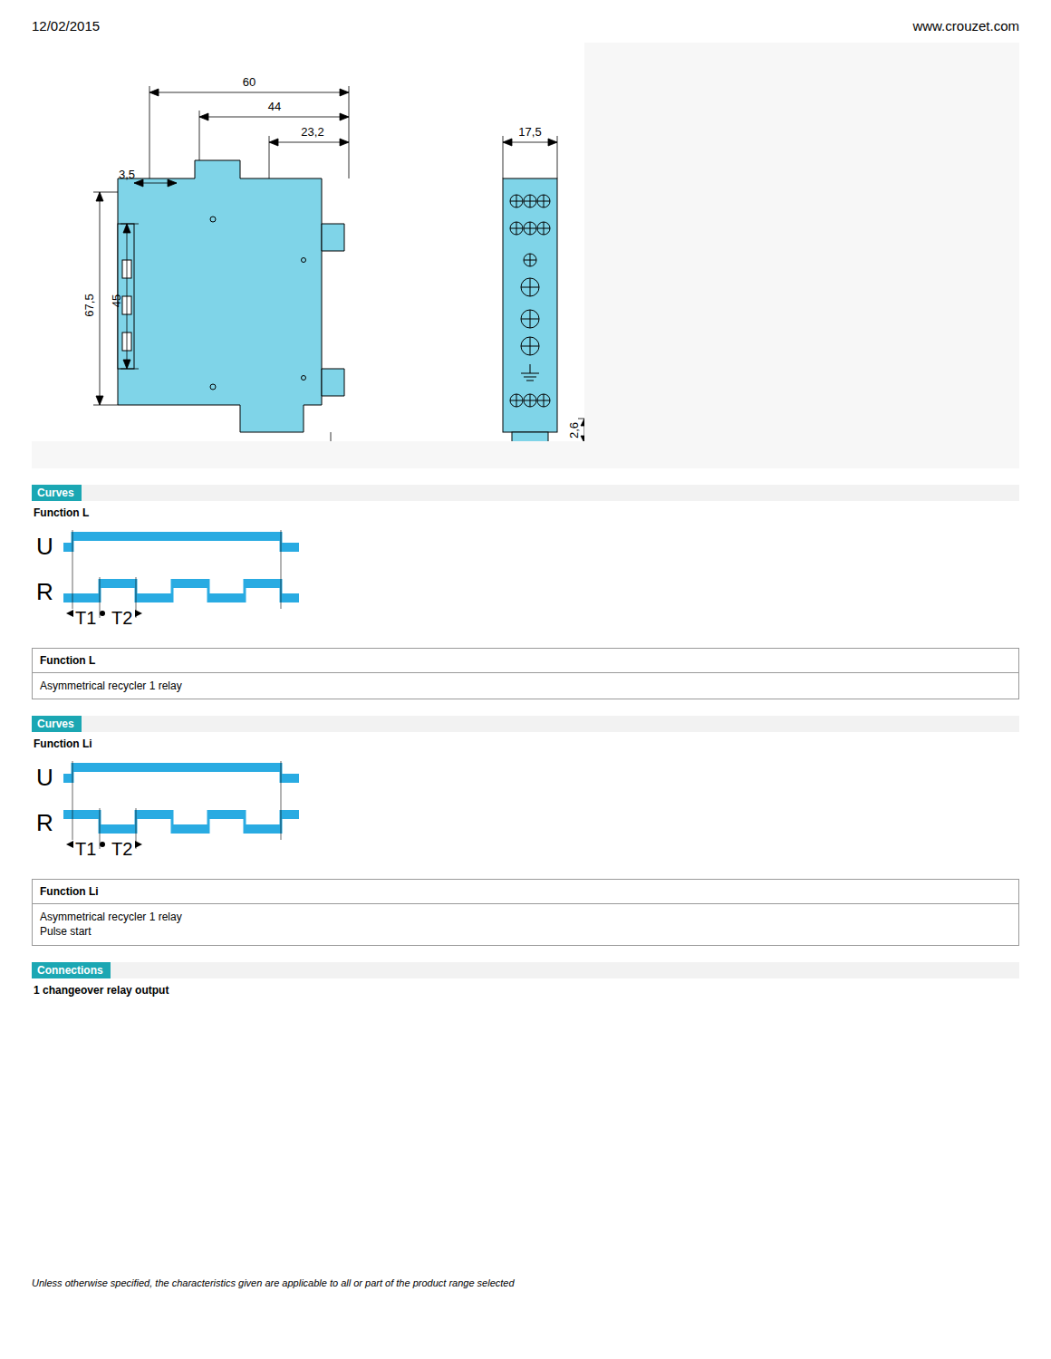12/02/2015
www.crouzet.com
60 44 23,2 3,5 67,5 45 5,5 17,5 90 2,6
Curves
Function L
U R T1 T2
| Function L |
| --- |
| Asymmetrical recycler 1 relay |
Curves
Function Li
U R T1 T2
| Function Li |
| --- |
| Asymmetrical recycler 1 relay Pulse start |
Connections
1 changeover relay output
Unless otherwise specified, the characteristics given are applicable to all or part of the product range selected